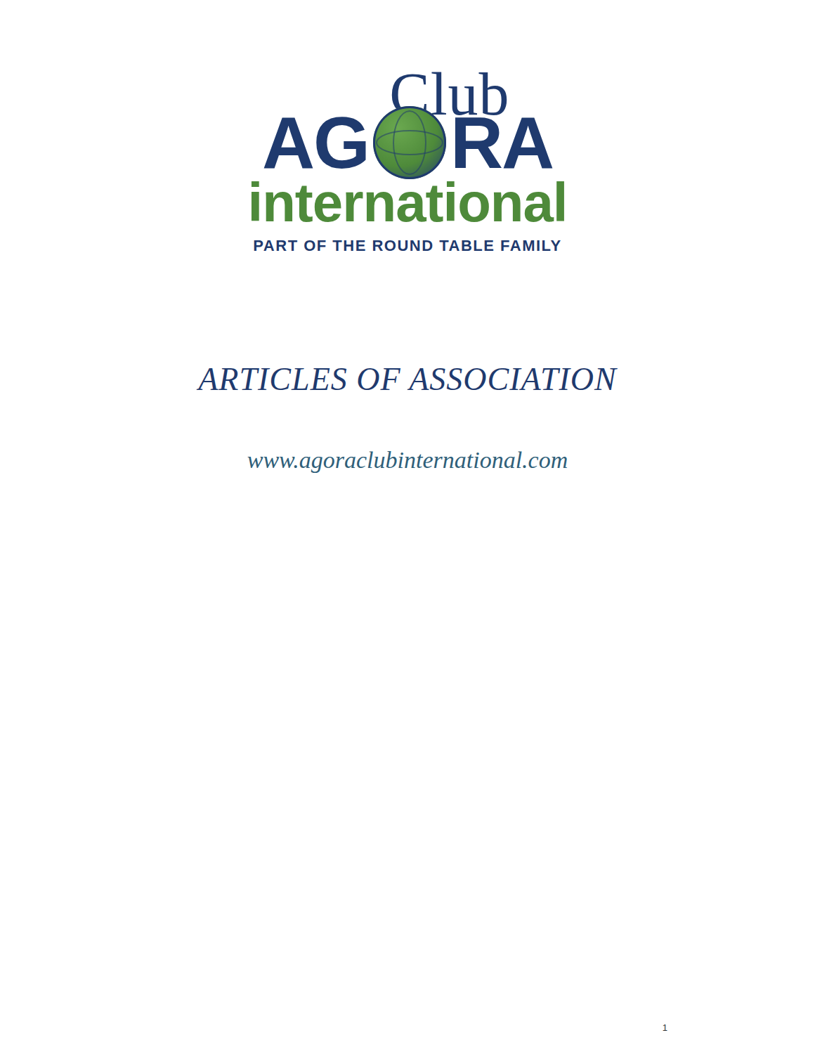Club
AG RA
international
PART OF THE ROUND TABLE FAMILY
ARTICLES OF ASSOCIATION
www.agoraclubinternational.com
1